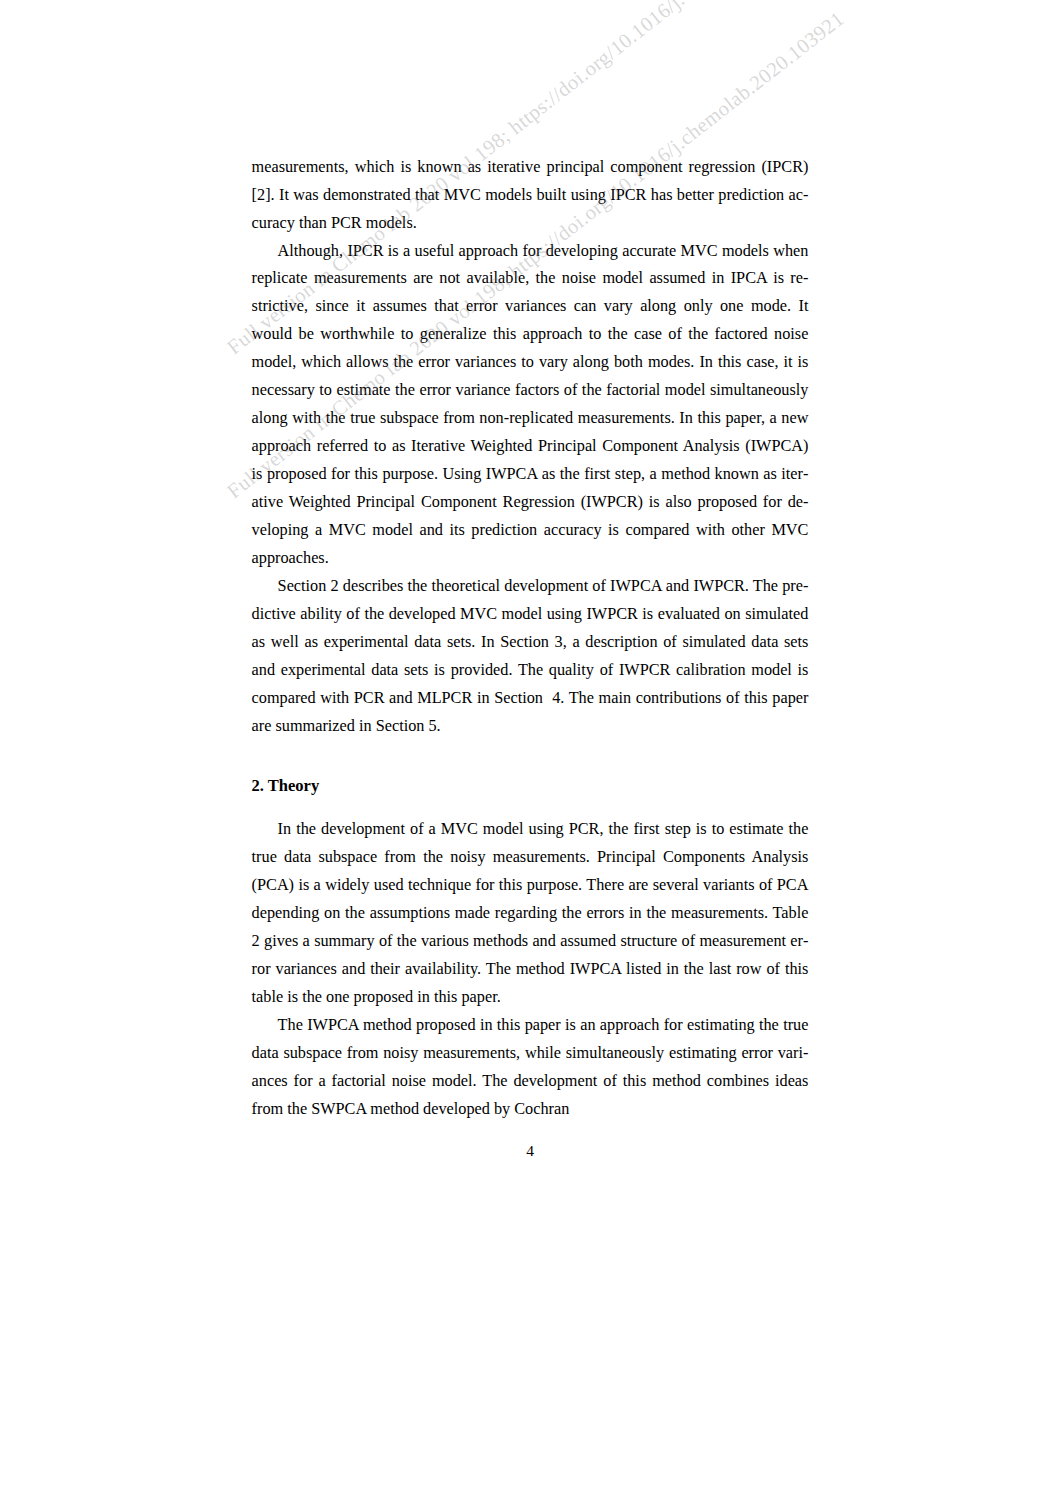Full version in Chemo lab 2020 vol 198; https://doi.org/10.1016/j.chemolab.2020.103921
Full version in Chemo lab 2020 vol 198; https://doi.org/10.1016/j.chemolab.2020.103921
measurements, which is known as iterative principal component regression (IPCR) [2]. It was demonstrated that MVC models built using IPCR has better prediction accuracy than PCR models.
Although, IPCR is a useful approach for developing accurate MVC models when replicate measurements are not available, the noise model assumed in IPCA is restrictive, since it assumes that error variances can vary along only one mode. It would be worthwhile to generalize this approach to the case of the factored noise model, which allows the error variances to vary along both modes. In this case, it is necessary to estimate the error variance factors of the factorial model simultaneously along with the true subspace from non-replicated measurements. In this paper, a new approach referred to as Iterative Weighted Principal Component Analysis (IWPCA) is proposed for this purpose. Using IWPCA as the first step, a method known as iterative Weighted Principal Component Regression (IWPCR) is also proposed for developing a MVC model and its prediction accuracy is compared with other MVC approaches.
Section 2 describes the theoretical development of IWPCA and IWPCR. The predictive ability of the developed MVC model using IWPCR is evaluated on simulated as well as experimental data sets. In Section 3, a description of simulated data sets and experimental data sets is provided. The quality of IWPCR calibration model is compared with PCR and MLPCR in Section 4. The main contributions of this paper are summarized in Section 5.
2. Theory
In the development of a MVC model using PCR, the first step is to estimate the true data subspace from the noisy measurements. Principal Components Analysis (PCA) is a widely used technique for this purpose. There are several variants of PCA depending on the assumptions made regarding the errors in the measurements. Table 2 gives a summary of the various methods and assumed structure of measurement error variances and their availability. The method IWPCA listed in the last row of this table is the one proposed in this paper.
The IWPCA method proposed in this paper is an approach for estimating the true data subspace from noisy measurements, while simultaneously estimating error variances for a factorial noise model. The development of this method combines ideas from the SWPCA method developed by Cochran
4